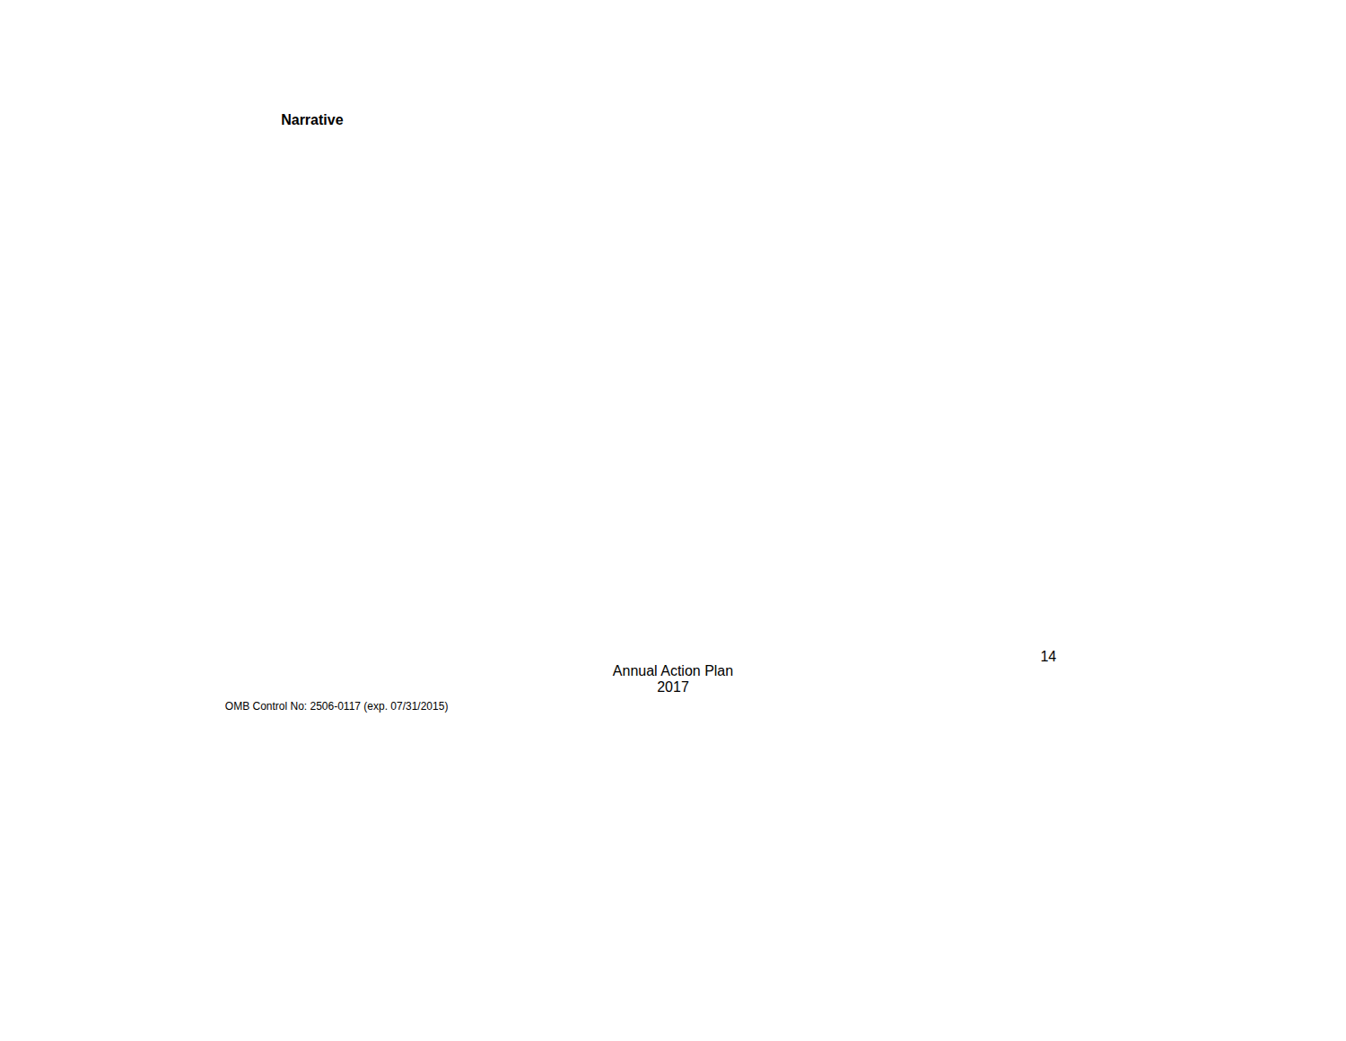Narrative
Annual Action Plan 2017
14
OMB Control No: 2506-0117 (exp. 07/31/2015)